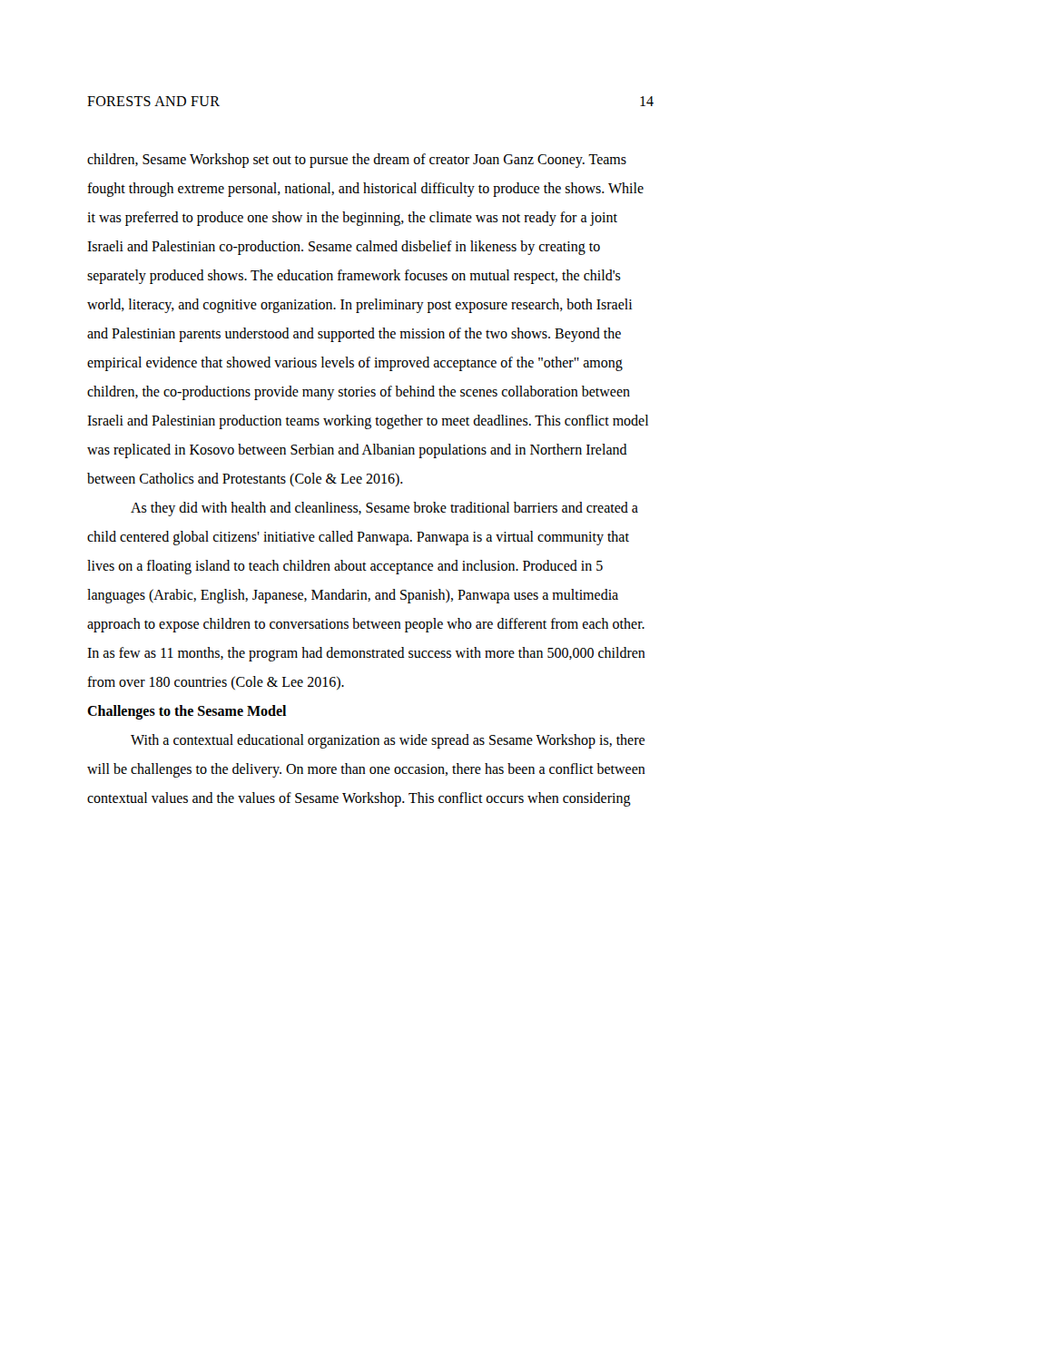Forests and Fur 14
children, Sesame Workshop set out to pursue the dream of creator Joan Ganz Cooney. Teams fought through extreme personal, national, and historical difficulty to produce the shows. While it was preferred to produce one show in the beginning, the climate was not ready for a joint Israeli and Palestinian co-production. Sesame calmed disbelief in likeness by creating to separately produced shows. The education framework focuses on mutual respect, the child's world, literacy, and cognitive organization. In preliminary post exposure research, both Israeli and Palestinian parents understood and supported the mission of the two shows. Beyond the empirical evidence that showed various levels of improved acceptance of the "other" among children, the co-productions provide many stories of behind the scenes collaboration between Israeli and Palestinian production teams working together to meet deadlines. This conflict model was replicated in Kosovo between Serbian and Albanian populations and in Northern Ireland between Catholics and Protestants (Cole & Lee 2016).
As they did with health and cleanliness, Sesame broke traditional barriers and created a child centered global citizens' initiative called Panwapa. Panwapa is a virtual community that lives on a floating island to teach children about acceptance and inclusion. Produced in 5 languages (Arabic, English, Japanese, Mandarin, and Spanish), Panwapa uses a multimedia approach to expose children to conversations between people who are different from each other. In as few as 11 months, the program had demonstrated success with more than 500,000 children from over 180 countries (Cole & Lee 2016).
Challenges to the Sesame Model
With a contextual educational organization as wide spread as Sesame Workshop is, there will be challenges to the delivery. On more than one occasion, there has been a conflict between contextual values and the values of Sesame Workshop. This conflict occurs when considering